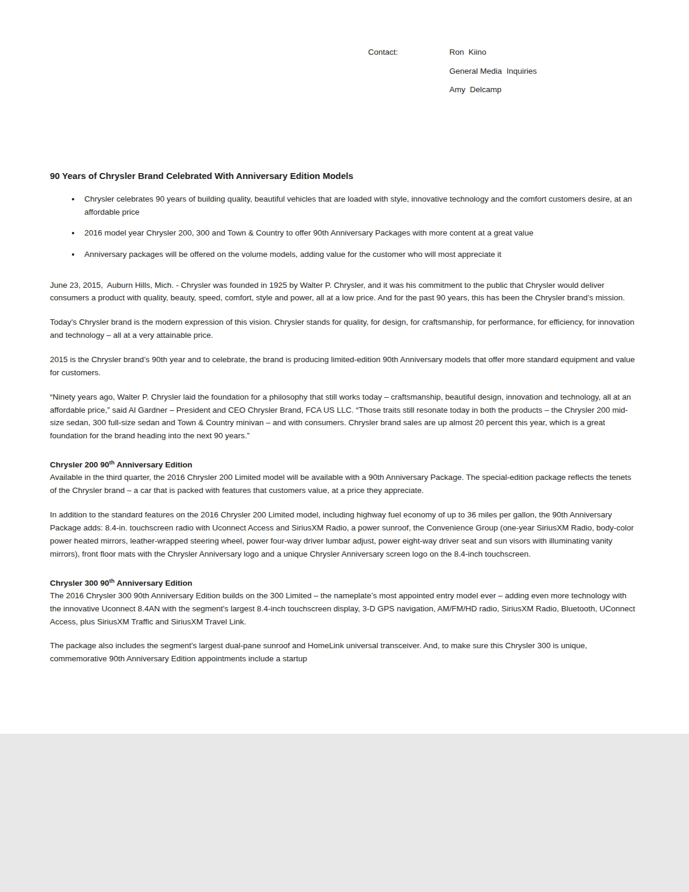| Contact: | Ron Kiino |
| | General Media Inquiries |
| | Amy Delcamp |
90 Years of Chrysler Brand Celebrated With Anniversary Edition Models
Chrysler celebrates 90 years of building quality, beautiful vehicles that are loaded with style, innovative technology and the comfort customers desire, at an affordable price
2016 model year Chrysler 200, 300 and Town & Country to offer 90th Anniversary Packages with more content at a great value
Anniversary packages will be offered on the volume models, adding value for the customer who will most appreciate it
June 23, 2015, Auburn Hills, Mich. - Chrysler was founded in 1925 by Walter P. Chrysler, and it was his commitment to the public that Chrysler would deliver consumers a product with quality, beauty, speed, comfort, style and power, all at a low price. And for the past 90 years, this has been the Chrysler brand’s mission.
Today's Chrysler brand is the modern expression of this vision. Chrysler stands for quality, for design, for craftsmanship, for performance, for efficiency, for innovation and technology – all at a very attainable price.
2015 is the Chrysler brand’s 90th year and to celebrate, the brand is producing limited-edition 90th Anniversary models that offer more standard equipment and value for customers.
“Ninety years ago, Walter P. Chrysler laid the foundation for a philosophy that still works today – craftsmanship, beautiful design, innovation and technology, all at an affordable price,” said Al Gardner – President and CEO Chrysler Brand, FCA US LLC. “Those traits still resonate today in both the products – the Chrysler 200 mid-size sedan, 300 full-size sedan and Town & Country minivan – and with consumers. Chrysler brand sales are up almost 20 percent this year, which is a great foundation for the brand heading into the next 90 years.”
Chrysler 200 90th Anniversary Edition
Available in the third quarter, the 2016 Chrysler 200 Limited model will be available with a 90th Anniversary Package. The special-edition package reflects the tenets of the Chrysler brand – a car that is packed with features that customers value, at a price they appreciate.
In addition to the standard features on the 2016 Chrysler 200 Limited model, including highway fuel economy of up to 36 miles per gallon, the 90th Anniversary Package adds: 8.4-in. touchscreen radio with Uconnect Access and SiriusXM Radio, a power sunroof, the Convenience Group (one-year SiriusXM Radio, body-color power heated mirrors, leather-wrapped steering wheel, power four-way driver lumbar adjust, power eight-way driver seat and sun visors with illuminating vanity mirrors), front floor mats with the Chrysler Anniversary logo and a unique Chrysler Anniversary screen logo on the 8.4-inch touchscreen.
Chrysler 300 90th Anniversary Edition
The 2016 Chrysler 300 90th Anniversary Edition builds on the 300 Limited – the nameplate’s most appointed entry model ever – adding even more technology with the innovative Uconnect 8.4AN with the segment's largest 8.4-inch touchscreen display, 3-D GPS navigation, AM/FM/HD radio, SiriusXM Radio, Bluetooth, UConnect Access, plus SiriusXM Traffic and SiriusXM Travel Link.
The package also includes the segment's largest dual-pane sunroof and HomeLink universal transceiver. And, to make sure this Chrysler 300 is unique, commemorative 90th Anniversary Edition appointments include a startup